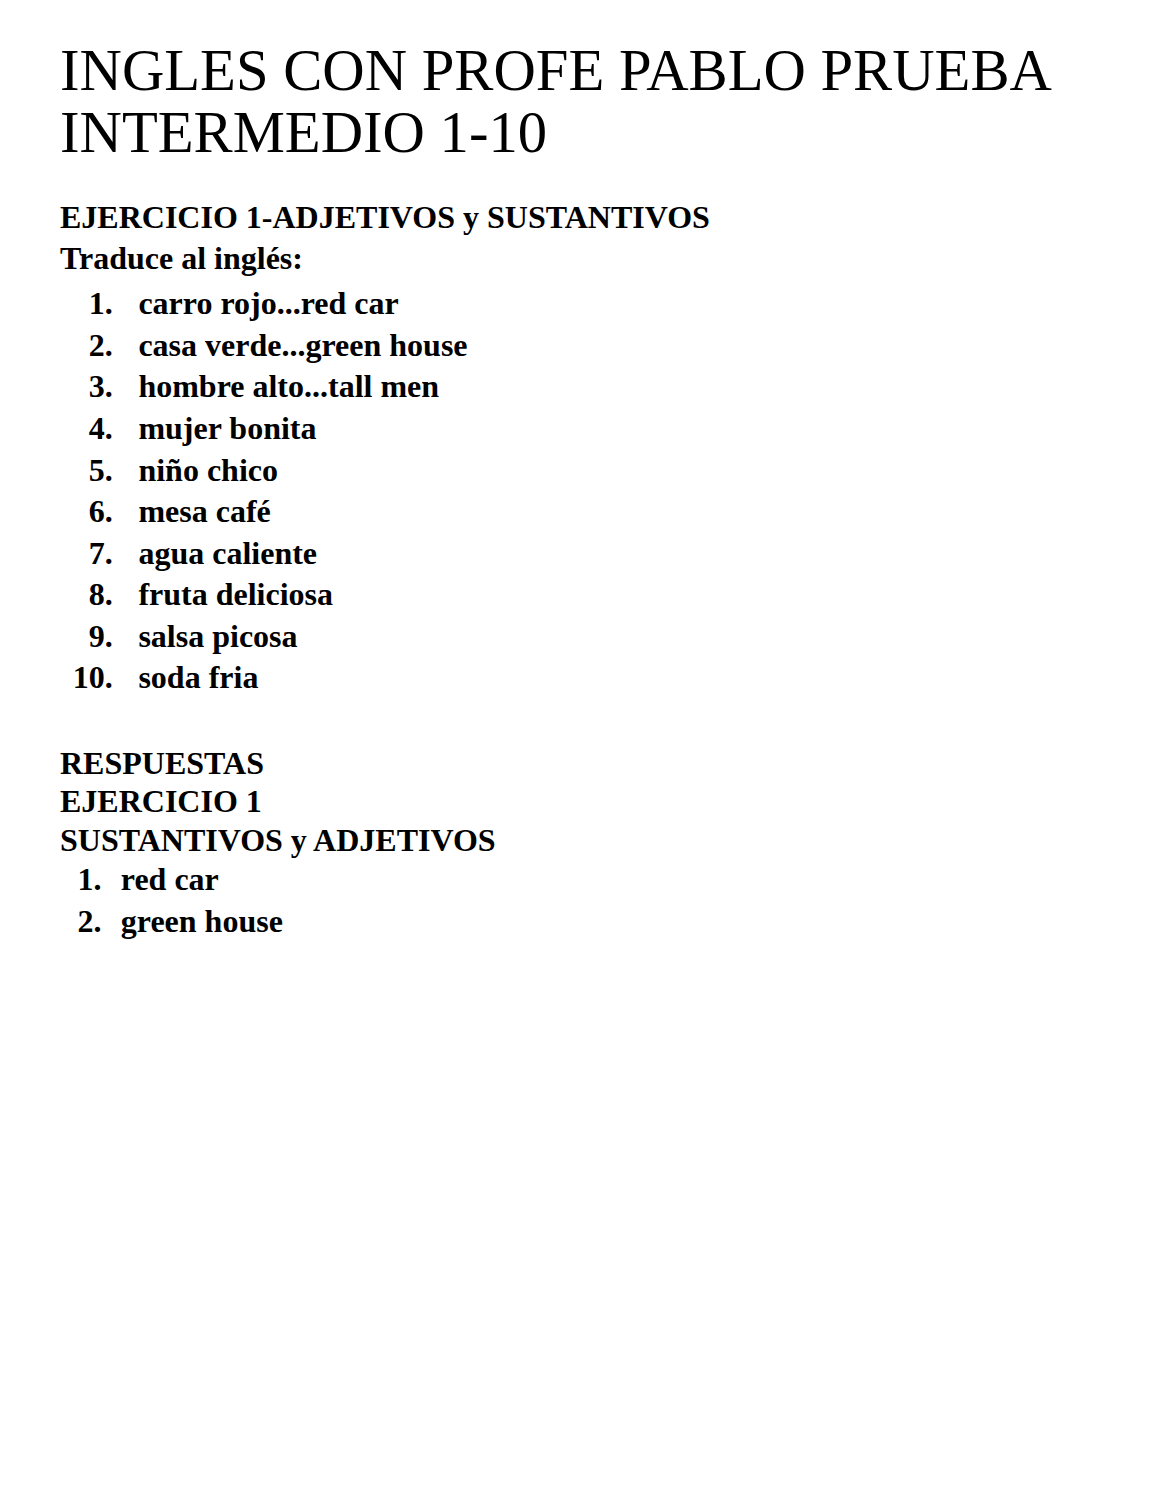INGLES CON PROFE PABLO PRUEBA INTERMEDIO 1-10
EJERCICIO 1-ADJETIVOS y SUSTANTIVOS
Traduce al inglés:
carro rojo...red car
casa verde...green house
hombre alto...tall men
mujer bonita
niño chico
mesa café
agua caliente
fruta deliciosa
salsa picosa
soda fria
RESPUESTAS
EJERCICIO 1
SUSTANTIVOS y ADJETIVOS
red car
green house